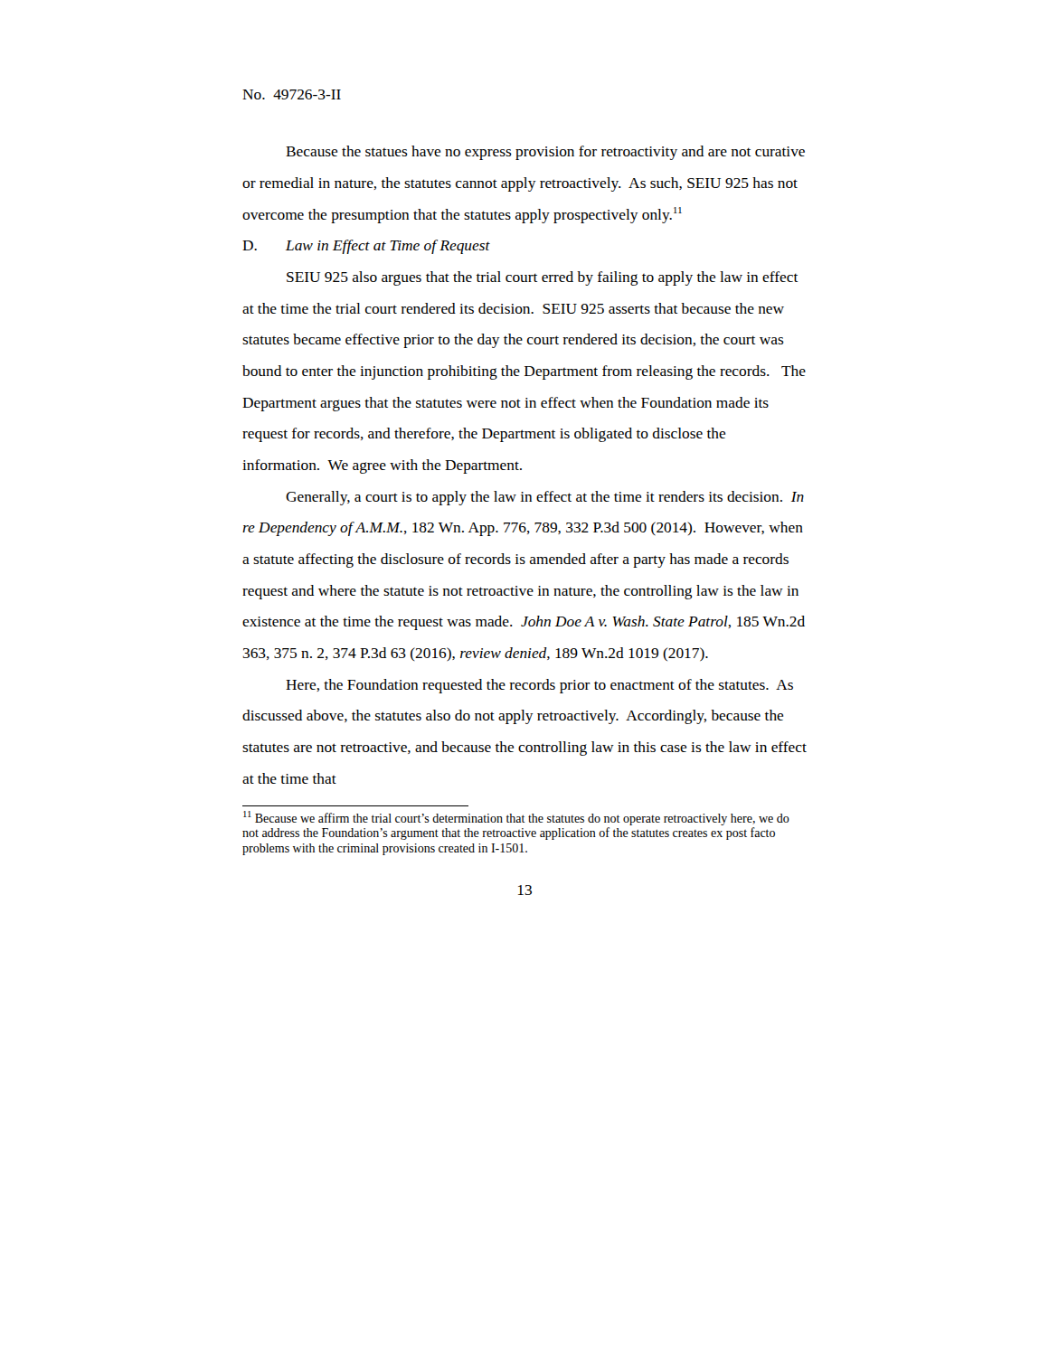No. 49726-3-II
Because the statues have no express provision for retroactivity and are not curative or remedial in nature, the statutes cannot apply retroactively. As such, SEIU 925 has not overcome the presumption that the statutes apply prospectively only.11
D. Law in Effect at Time of Request
SEIU 925 also argues that the trial court erred by failing to apply the law in effect at the time the trial court rendered its decision. SEIU 925 asserts that because the new statutes became effective prior to the day the court rendered its decision, the court was bound to enter the injunction prohibiting the Department from releasing the records. The Department argues that the statutes were not in effect when the Foundation made its request for records, and therefore, the Department is obligated to disclose the information. We agree with the Department.
Generally, a court is to apply the law in effect at the time it renders its decision. In re Dependency of A.M.M., 182 Wn. App. 776, 789, 332 P.3d 500 (2014). However, when a statute affecting the disclosure of records is amended after a party has made a records request and where the statute is not retroactive in nature, the controlling law is the law in existence at the time the request was made. John Doe A v. Wash. State Patrol, 185 Wn.2d 363, 375 n. 2, 374 P.3d 63 (2016), review denied, 189 Wn.2d 1019 (2017).
Here, the Foundation requested the records prior to enactment of the statutes. As discussed above, the statutes also do not apply retroactively. Accordingly, because the statutes are not retroactive, and because the controlling law in this case is the law in effect at the time that
11 Because we affirm the trial court’s determination that the statutes do not operate retroactively here, we do not address the Foundation’s argument that the retroactive application of the statutes creates ex post facto problems with the criminal provisions created in I-1501.
13